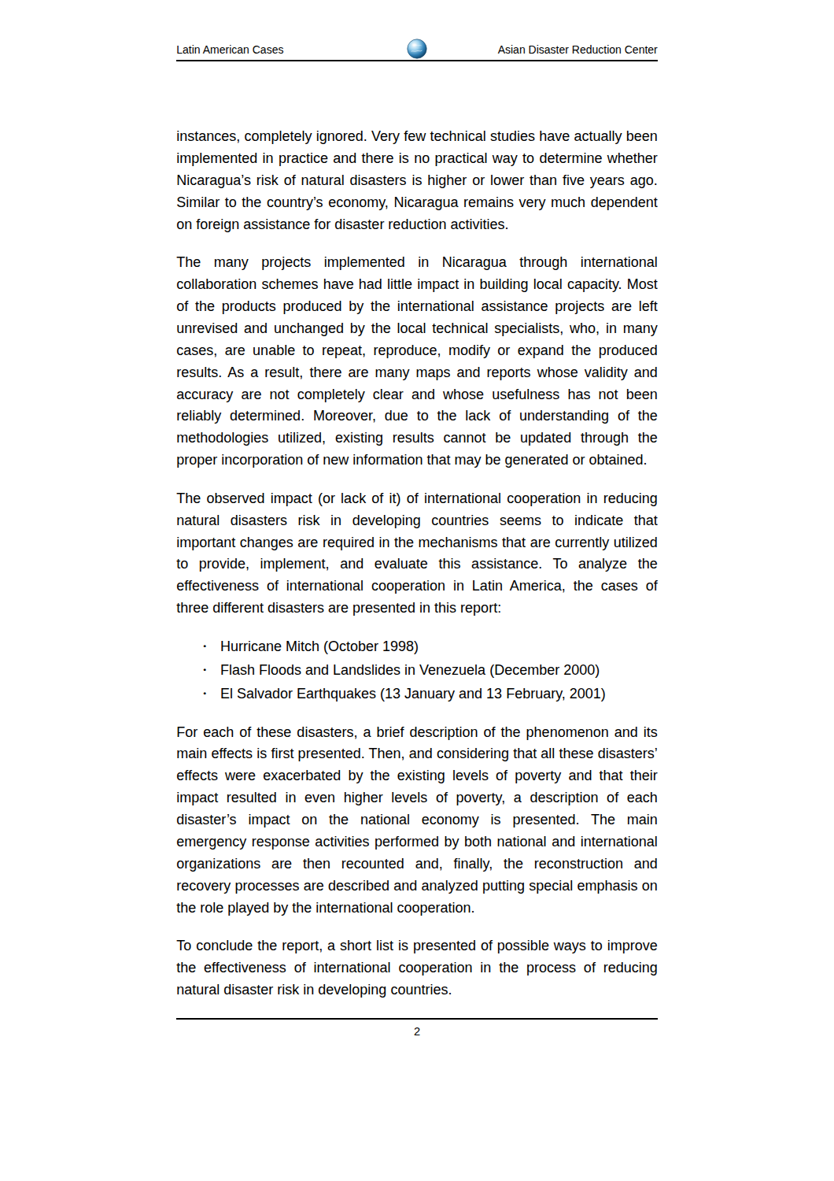Latin American Cases Asian Disaster Reduction Center
instances, completely ignored. Very few technical studies have actually been implemented in practice and there is no practical way to determine whether Nicaragua’s risk of natural disasters is higher or lower than five years ago. Similar to the country’s economy, Nicaragua remains very much dependent on foreign assistance for disaster reduction activities.
The many projects implemented in Nicaragua through international collaboration schemes have had little impact in building local capacity. Most of the products produced by the international assistance projects are left unrevised and unchanged by the local technical specialists, who, in many cases, are unable to repeat, reproduce, modify or expand the produced results. As a result, there are many maps and reports whose validity and accuracy are not completely clear and whose usefulness has not been reliably determined. Moreover, due to the lack of understanding of the methodologies utilized, existing results cannot be updated through the proper incorporation of new information that may be generated or obtained.
The observed impact (or lack of it) of international cooperation in reducing natural disasters risk in developing countries seems to indicate that important changes are required in the mechanisms that are currently utilized to provide, implement, and evaluate this assistance. To analyze the effectiveness of international cooperation in Latin America, the cases of three different disasters are presented in this report:
Hurricane Mitch (October 1998)
Flash Floods and Landslides in Venezuela (December 2000)
El Salvador Earthquakes (13 January and 13 February, 2001)
For each of these disasters, a brief description of the phenomenon and its main effects is first presented. Then, and considering that all these disasters’ effects were exacerbated by the existing levels of poverty and that their impact resulted in even higher levels of poverty, a description of each disaster’s impact on the national economy is presented. The main emergency response activities performed by both national and international organizations are then recounted and, finally, the reconstruction and recovery processes are described and analyzed putting special emphasis on the role played by the international cooperation.
To conclude the report, a short list is presented of possible ways to improve the effectiveness of international cooperation in the process of reducing natural disaster risk in developing countries.
2